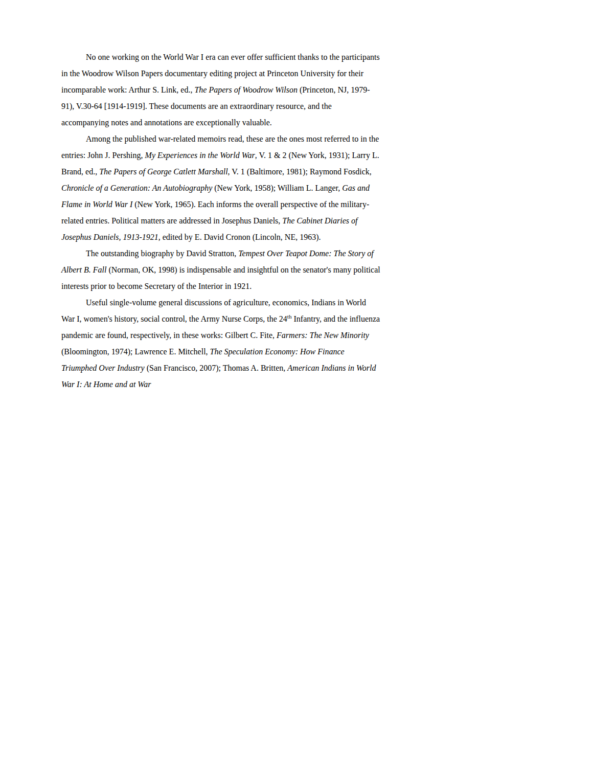No one working on the World War I era can ever offer sufficient thanks to the participants in the Woodrow Wilson Papers documentary editing project at Princeton University for their incomparable work: Arthur S. Link, ed., The Papers of Woodrow Wilson (Princeton, NJ, 1979-91), V.30-64 [1914-1919]. These documents are an extraordinary resource, and the accompanying notes and annotations are exceptionally valuable.
Among the published war-related memoirs read, these are the ones most referred to in the entries: John J. Pershing, My Experiences in the World War, V. 1 & 2 (New York, 1931); Larry L. Brand, ed., The Papers of George Catlett Marshall, V. 1 (Baltimore, 1981); Raymond Fosdick, Chronicle of a Generation: An Autobiography (New York, 1958); William L. Langer, Gas and Flame in World War I (New York, 1965). Each informs the overall perspective of the military-related entries. Political matters are addressed in Josephus Daniels, The Cabinet Diaries of Josephus Daniels, 1913-1921, edited by E. David Cronon (Lincoln, NE, 1963).
The outstanding biography by David Stratton, Tempest Over Teapot Dome: The Story of Albert B. Fall (Norman, OK, 1998) is indispensable and insightful on the senator's many political interests prior to become Secretary of the Interior in 1921.
Useful single-volume general discussions of agriculture, economics, Indians in World War I, women's history, social control, the Army Nurse Corps, the 24th Infantry, and the influenza pandemic are found, respectively, in these works: Gilbert C. Fite, Farmers: The New Minority (Bloomington, 1974); Lawrence E. Mitchell, The Speculation Economy: How Finance Triumphed Over Industry (San Francisco, 2007); Thomas A. Britten, American Indians in World War I: At Home and at War